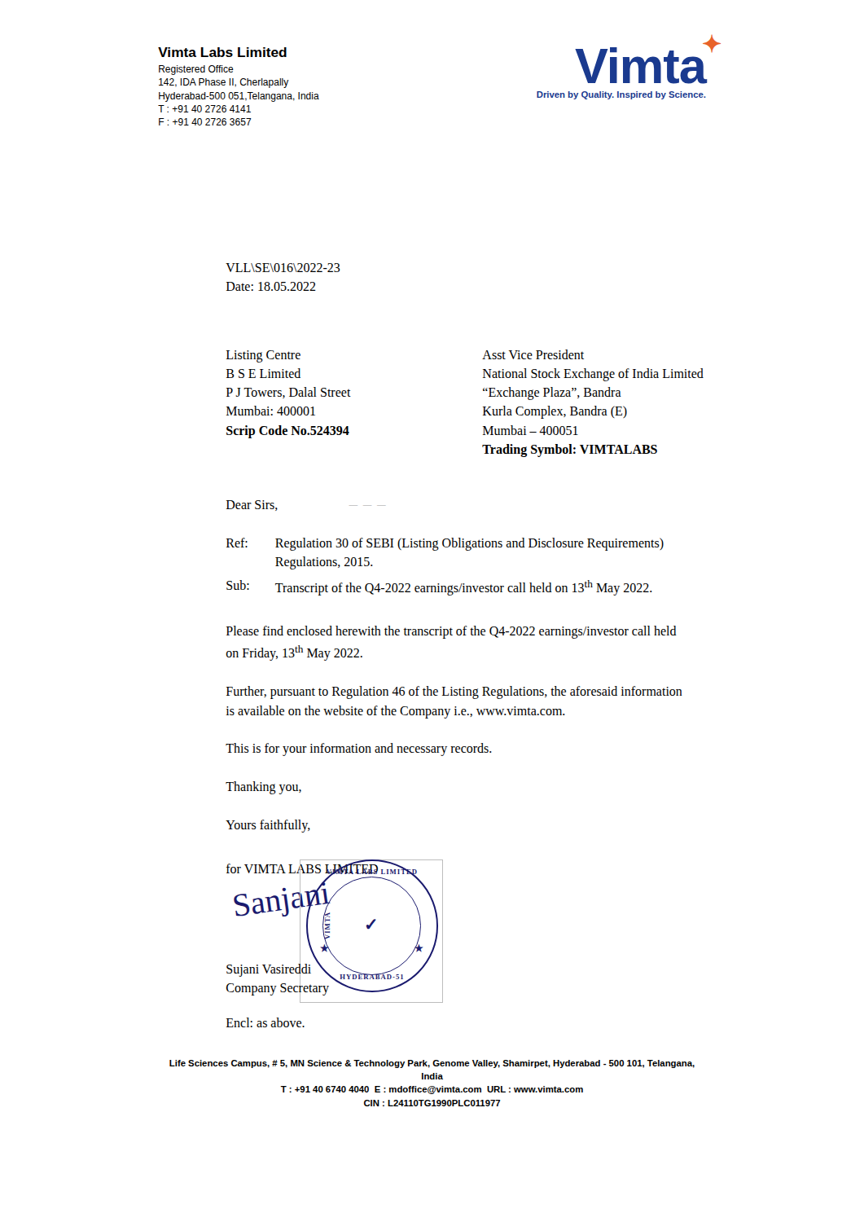Vimta Labs Limited
Registered Office
142, IDA Phase II, Cherlapally
Hyderabad-500 051,Telangana, India
T : +91 40 2726 4141
F : +91 40 2726 3657
Vimta✦
Driven by Quality. Inspired by Science.
 
VLL\SE\016\2022-23
Date: 18.05.2022
Listing Centre
B S E Limited
P J Towers, Dalal Street
Mumbai: 400001
Scrip Code No.524394
Asst Vice President
National Stock Exchange of India Limited
“Exchange Plaza”, Bandra
Kurla Complex, Bandra (E)
Mumbai – 400051
Trading Symbol: VIMTALABS
Dear Sirs, — — —
| Ref: | Regulation 30 of SEBI (Listing Obligations and Disclosure Requirements) Regulations, 2015. |
| Sub: | Transcript of the Q4-2022 earnings/investor call held on 13 th May 2022. |
Please find enclosed herewith the transcript of the Q4-2022 earnings/investor call held on Friday, 13th May 2022.
Further, pursuant to Regulation 46 of the Listing Regulations, the aforesaid information is available on the website of the Company i.e., www.vimta.com.
This is for your information and necessary records.
Thanking you,
Yours faithfully,
for VIMTA LABS LIMITED
Sanjani
VIMTA LABS LIMITED
VIMTA
✓
★
★
HYDERABAD-51
Sujani Vasireddi
Company Secretary
Encl: as above.
Life Sciences Campus, # 5, MN Science & Technology Park, Genome Valley, Shamirpet, Hyderabad - 500 101, Telangana, India
T : +91 40 6740 4040 E : mdoffice@vimta.com URL : www.vimta.com
CIN : L24110TG1990PLC011977